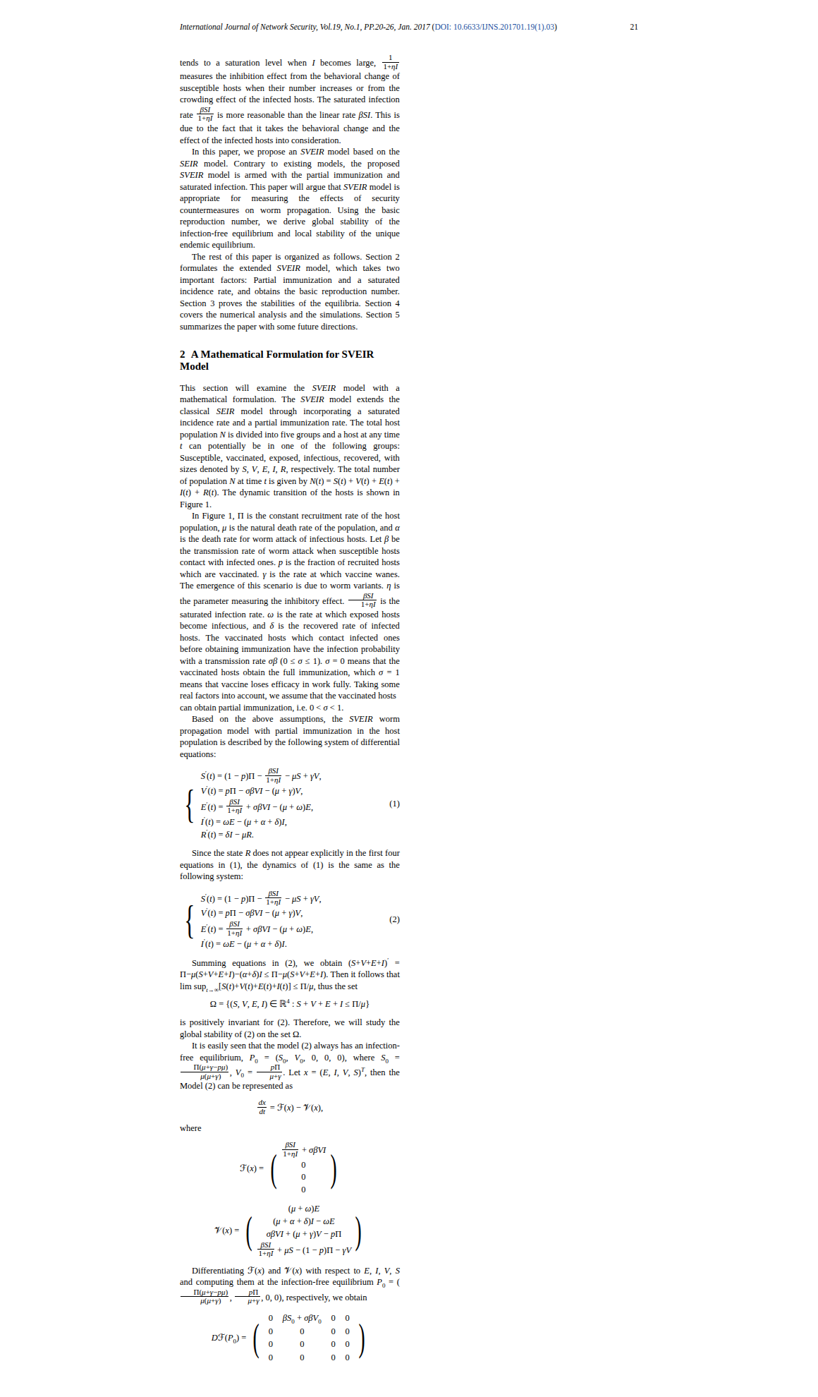International Journal of Network Security, Vol.19, No.1, PP.20-26, Jan. 2017 (DOI: 10.6633/IJNS.201701.19(1).03) 21
tends to a saturation level when I becomes large, 11+ηI measures the inhibition effect from the behavioral change of susceptible hosts when their number increases or from the crowding effect of the infected hosts. The saturated infection rate βSI 1+ηI is more reasonable than the linear rate βSI. This is due to the fact that it takes the behavioral change and the effect of the infected hosts into consideration.
In this paper, we propose an SVEIR model based on the SEIR model. Contrary to existing models, the proposed SVEIR model is armed with the partial immunization and saturated infection. This paper will argue that SVEIR model is appropriate for measuring the effects of security countermeasures on worm propagation. Using the basic reproduction number, we derive global stability of the infection-free equilibrium and local stability of the unique endemic equilibrium.
The rest of this paper is organized as follows. Section 2 formulates the extended SVEIR model, which takes two important factors: Partial immunization and a saturated incidence rate, and obtains the basic reproduction number. Section 3 proves the stabilities of the equilibria. Section 4 covers the numerical analysis and the simulations. Section 5 summarizes the paper with some future directions.
2 A Mathematical Formulation for SVEIR Model
This section will examine the SVEIR model with a mathematical formulation. The SVEIR model extends the classical SEIR model through incorporating a saturated incidence rate and a partial immunization rate. The total host population N is divided into five groups and a host at any time t can potentially be in one of the following groups: Susceptible, vaccinated, exposed, infectious, recovered, with sizes denoted by S, V, E, I, R, respectively. The total number of population N at time t is given by N(t) = S(t) + V(t) + E(t) + I(t) + R(t). The dynamic transition of the hosts is shown in Figure 1.
In Figure 1, Π is the constant recruitment rate of the host population, μ is the natural death rate of the population, and α is the death rate for worm attack of infectious hosts. Let β be the transmission rate of worm attack when susceptible hosts contact with infected ones. p is the fraction of recruited hosts which are vaccinated. γ is the rate at which vaccine wanes. The emergence of this scenario is due to worm variants. η is the parameter measuring the inhibitory effect. βSI 1+ηI is the saturated infection rate. ω is the rate at which exposed hosts become infectious, and δ is the recovered rate of infected hosts. The vaccinated hosts which contact infected ones before obtaining immunization have the infection probability with a transmission rate σβ (0 ≤ σ ≤ 1). σ = 0 means that the vaccinated hosts obtain the full immunization, which σ = 1 means that vaccine loses efficacy in work fully. Taking some real factors into account, we assume that the vaccinated hosts
can obtain partial immunization, i.e. 0 < σ < 1.
Based on the above assumptions, the SVEIR worm propagation model with partial immunization in the host population is described by the following system of differential equations:
{
S′(t) = (1 − p)Π − βSI 1+ηI − μS + γV,
V′(t) = p Π − σβVI − (μ + γ)V,
E′(t) = βSI 1+ηI + σβVI − (μ + ω)E,
I′(t) = ωE − (μ + α + δ)I,
R′(t) = δI − μR.
(1)
Since the state R does not appear explicitly in the first four equations in (1), the dynamics of (1) is the same as the following system:
{
S′(t) = (1 − p)Π − βSI 1+ηI − μS + γV,
V′(t) = p Π − σβVI − (μ + γ)V,
E′(t) = βSI 1+ηI + σβVI − (μ + ω)E,
I′(t) = ωE − (μ + α + δ)I.
(2)
Summing equations in (2), we obtain (S+V+E+I)′ = Π−μ(S+V+E+I)−(α+δ)I ≤ Π−μ(S+V+E+I). Then it follows that lim supt→∞[S(t)+V(t)+E(t)+I(t)] ≤ Π/μ, thus the set
Ω = {(S, V, E, I) ∈ ℝ4 : S + V + E + I ≤ Π/μ}
is positively invariant for (2). Therefore, we will study the global stability of (2) on the set Ω.
It is easily seen that the model (2) always has an infection-free equilibrium, P0 = (S0, V0, 0, 0, 0), where S0 = Π(μ+γ−pμ) μ(μ+γ), V0 = p Π μ+γ. Let x = (E, I, V, S)T, then the Model (2) can be represented as
dx dt = ℱ(x) − 𝒱(x),
where
ℱ(x) = (
βSI 1+ηI + σβVI
0
0
0
)
𝒱(x) = (
(μ + ω)E
(μ + α + δ)I − ωE
σβVI + (μ + γ)V − p Π
βSI 1+ηI + μS − (1 − p)Π − γV
)
Differentiating ℱ(x) and 𝒱(x) with respect to E, I, V, S and computing them at the infection-free equilibrium P0 = ( Π(μ+γ−pμ) μ(μ+γ), p Π μ+γ, 0, 0), respectively, we obtain
Dℱ(P0) = (
| 0 | βS 0 + σβV 0 | 0 | 0 |
| 0 | 0 | 0 | 0 |
| 0 | 0 | 0 | 0 |
| 0 | 0 | 0 | 0 |
)